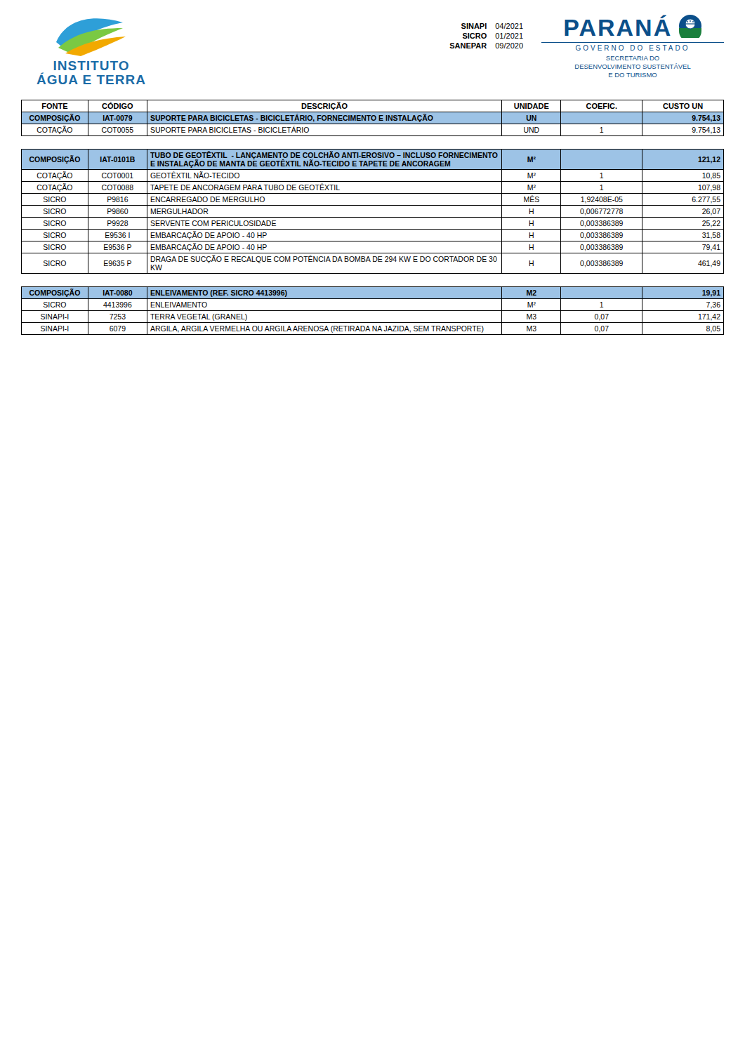INSTITUTO
ÁGUA E TERRA
| SINAPI | 04/2021 |
| SICRO | 01/2021 |
| SANEPAR | 09/2020 |
PARANÁ
GOVERNO DO ESTADO
SECRETARIA DO
DESENVOLVIMENTO SUSTENTÁVEL
E DO TURISMO
| FONTE | CÓDIGO | DESCRIÇÃO | UNIDADE | COEFIC. | CUSTO UN |
| --- | --- | --- | --- | --- | --- |
| COMPOSIÇÃO | IAT-0079 | SUPORTE PARA BICICLETAS - BICICLETÁRIO, FORNECIMENTO E INSTALAÇÃO | UN | | 9.754,13 |
| COTAÇÃO | COT0055 | SUPORTE PARA BICICLETAS - BICICLETÁRIO | UND | 1 | 9.754,13 |
| COMPOSIÇÃO | IAT-0101B | TUBO DE GEOTÊXTIL - LANÇAMENTO DE COLCHÃO ANTI-EROSIVO – INCLUSO FORNECIMENTO E INSTALAÇÃO DE MANTA DE GEOTÊXTIL NÃO-TECIDO E TAPETE DE ANCORAGEM | M² | | 121,12 |
| COTAÇÃO | COT0001 | GEOTÊXTIL NÃO-TECIDO | M² | 1 | 10,85 |
| COTAÇÃO | COT0088 | TAPETE DE ANCORAGEM PARA TUBO DE GEOTÊXTIL | M² | 1 | 107,98 |
| SICRO | P9816 | ENCARREGADO DE MERGULHO | MÊS | 1,92408E-05 | 6.277,55 |
| SICRO | P9860 | MERGULHADOR | H | 0,006772778 | 26,07 |
| SICRO | P9928 | SERVENTE COM PERICULOSIDADE | H | 0,003386389 | 25,22 |
| SICRO | E9536 I | EMBARCAÇÃO DE APOIO - 40 HP | H | 0,003386389 | 31,58 |
| SICRO | E9536 P | EMBARCAÇÃO DE APOIO - 40 HP | H | 0,003386389 | 79,41 |
| SICRO | E9635 P | DRAGA DE SUCÇÃO E RECALQUE COM POTÊNCIA DA BOMBA DE 294 KW E DO CORTADOR DE 30 KW | H | 0,003386389 | 461,49 |
| COMPOSIÇÃO | IAT-0080 | ENLEIVAMENTO (REF. SICRO 4413996) | M2 | | 19,91 |
| SICRO | 4413996 | ENLEIVAMENTO | M² | 1 | 7,36 |
| SINAPI-I | 7253 | TERRA VEGETAL (GRANEL) | M3 | 0,07 | 171,42 |
| SINAPI-I | 6079 | ARGILA, ARGILA VERMELHA OU ARGILA ARENOSA (RETIRADA NA JAZIDA, SEM TRANSPORTE) | M3 | 0,07 | 8,05 |